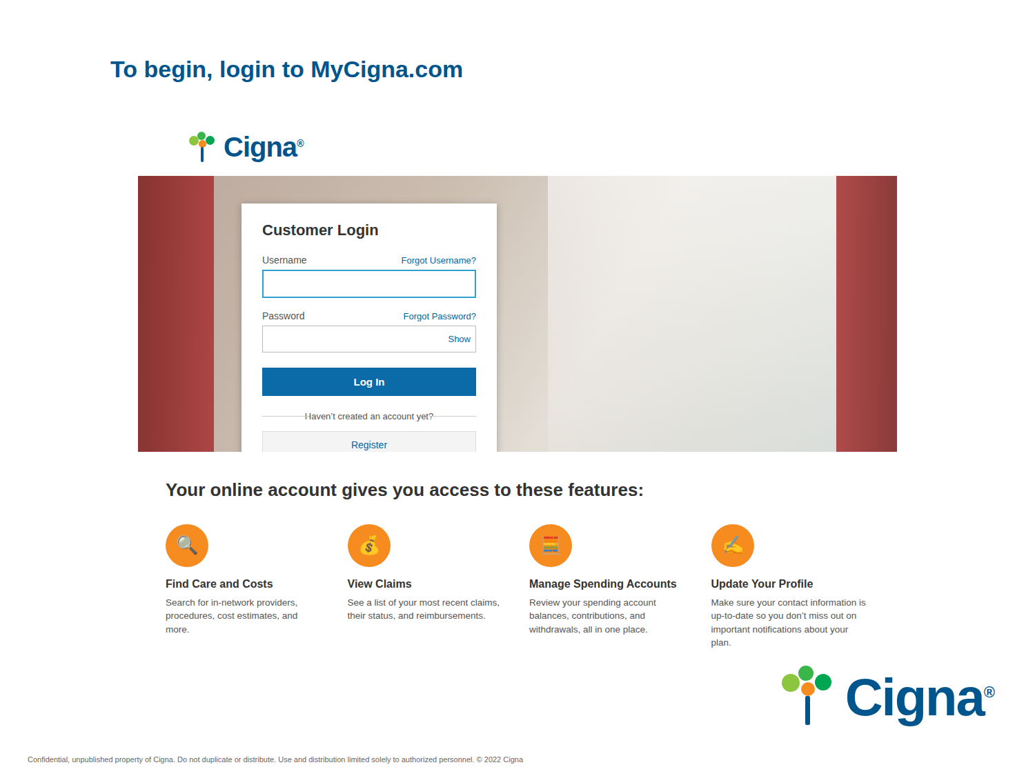To begin, login to MyCigna.com
Cigna®
Customer Login
Username Forgot Username?
Password Forgot Password?
Show
Log In
Haven’t created an account yet?
Register Registrarse en Español
Your online account gives you access to these features:
🔍
Find Care and Costs
Search for in-network providers, procedures, cost estimates, and more.
💰
View Claims
See a list of your most recent claims, their status, and reimbursements.
🧮
Manage Spending Accounts
Review your spending account balances, contributions, and withdrawals, all in one place.
✍
Update Your Profile
Make sure your contact information is up-to-date so you don’t miss out on important notifications about your plan.
Cigna®
Confidential, unpublished property of Cigna. Do not duplicate or distribute. Use and distribution limited solely to authorized personnel. © 2022 Cigna